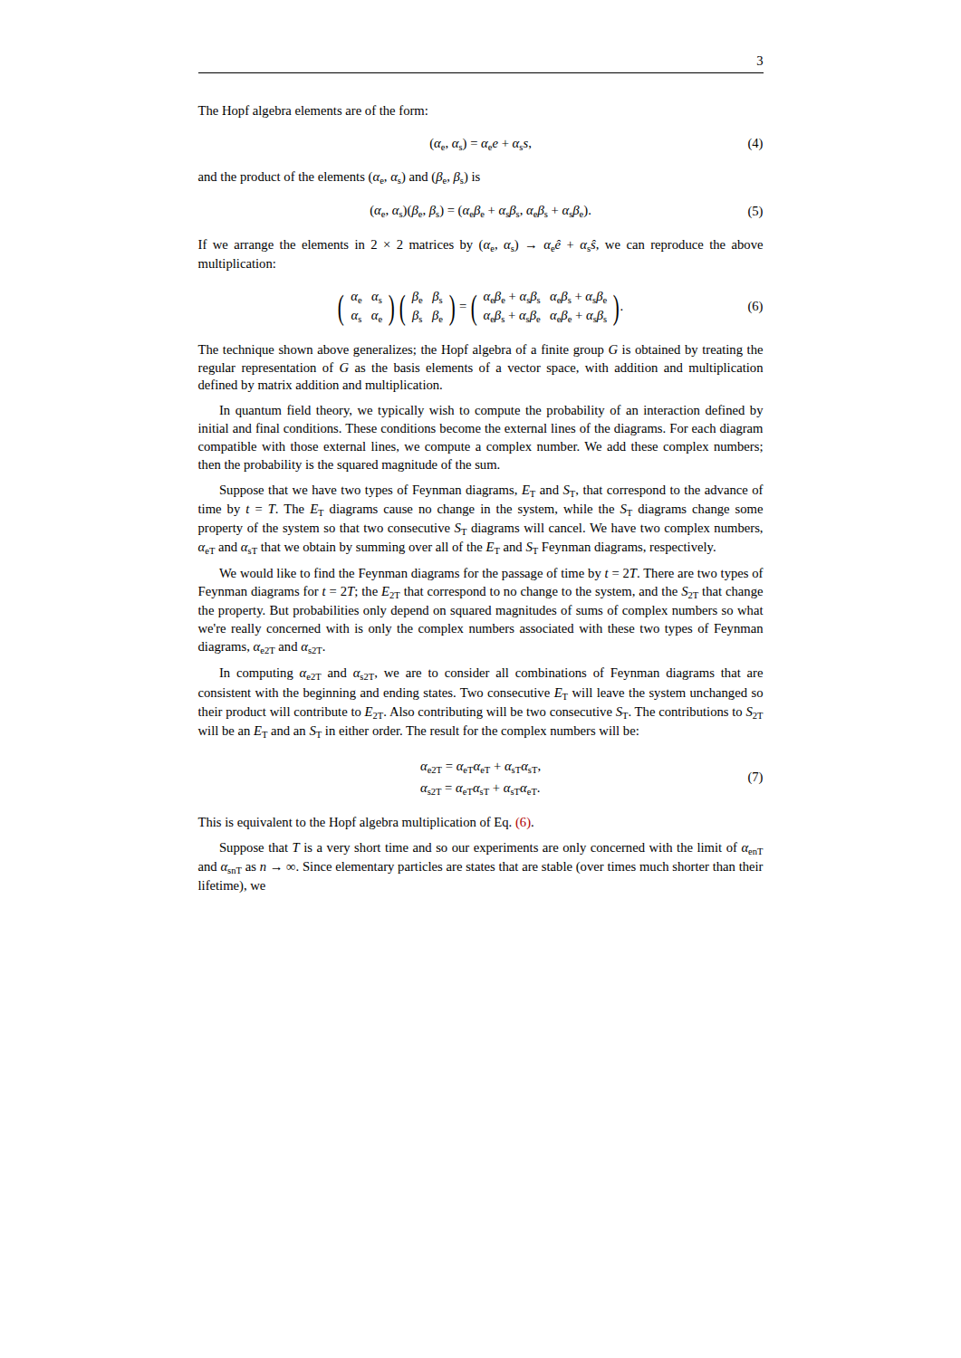3
The Hopf algebra elements are of the form:
(αe, αs) = αee + αss, (4)
and the product of the elements (αe, αs) and (βe, βs) is
(αe, αs)(βe, βs) = (αeβe + αsβs, αeβs + αsβe). (5)
If we arrange the elements in 2 × 2 matrices by (αe, αs) → αeê + αsŝ, we can reproduce the above multiplication:
(
| α e | α s |
| α s | α e |
) (
| β e | β s |
| β s | β e |
) = (
| α e β e + α s β s | α e β s + α s β e |
| α e β s + α s β e | α e β e + α s β s |
) . (6)
The technique shown above generalizes; the Hopf algebra of a finite group G is obtained by treating the regular representation of G as the basis elements of a vector space, with addition and multiplication defined by matrix addition and multiplication.
In quantum field theory, we typically wish to compute the probability of an interaction defined by initial and final conditions. These conditions become the external lines of the diagrams. For each diagram compatible with those external lines, we compute a complex number. We add these complex numbers; then the probability is the squared magnitude of the sum.
Suppose that we have two types of Feynman diagrams, ET and ST, that correspond to the advance of time by t = T. The ET diagrams cause no change in the system, while the ST diagrams change some property of the system so that two consecutive ST diagrams will cancel. We have two complex numbers, αeT and αsT that we obtain by summing over all of the ET and ST Feynman diagrams, respectively.
We would like to find the Feynman diagrams for the passage of time by t = 2T. There are two types of Feynman diagrams for t = 2T; the E 2T that correspond to no change to the system, and the S 2T that change the property. But probabilities only depend on squared magnitudes of sums of complex numbers so what we're really concerned with is only the complex numbers associated with these two types of Feynman diagrams, αe2T and αs2T.
In computing αe2T and αs2T, we are to consider all combinations of Feynman diagrams that are consistent with the beginning and ending states. Two consecutive ET will leave the system unchanged so their product will contribute to E 2T. Also contributing will be two consecutive ST. The contributions to S 2T will be an ET and an ST in either order. The result for the complex numbers will be:
αe2T = αeT αeT + αsT αsT,
αs2T = αeT αsT + αsT αeT.
(7)
This is equivalent to the Hopf algebra multiplication of Eq. (6).
Suppose that T is a very short time and so our experiments are only concerned with the limit of αenT and αsnT as n → ∞. Since elementary particles are states that are stable (over times much shorter than their lifetime), we